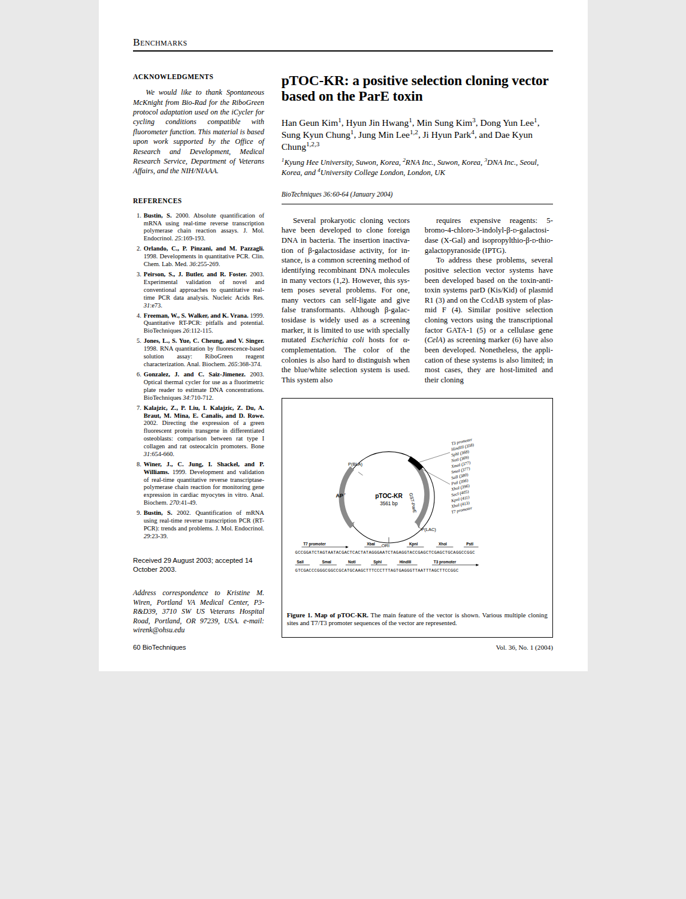Benchmarks
ACKNOWLEDGMENTS
We would like to thank Spontaneous McKnight from Bio-Rad for the RiboGreen protocol adaptation used on the iCycler for cycling conditions compatible with fluorometer function. This material is based upon work supported by the Office of Research and Development, Medical Research Service, Department of Veterans Affairs, and the NIH/NIAAA.
REFERENCES
Bustin, S. 2000. Absolute quantification of mRNA using real-time reverse transcription polymerase chain reaction assays. J. Mol. Endocrinol. 25:169-193.
Orlando, C., P. Pinzani, and M. Pazzagli. 1998. Developments in quantitative PCR. Clin. Chem. Lab. Med. 36:255-269.
Peirson, S., J. Butler, and R. Foster. 2003. Experimental validation of novel and conventional approaches to quantitative real-time PCR data analysis. Nucleic Acids Res. 31:e73.
Freeman, W., S. Walker, and K. Vrana. 1999. Quantitative RT-PCR: pitfalls and potential. BioTechniques 26:112-115.
Jones, L., S. Yue, C. Cheung, and V. Singer. 1998. RNA quantitation by fluorescence-based solution assay: RiboGreen reagent characterization. Anal. Biochem. 265:368-374.
Gonzalez, J. and C. Saiz-Jimenez. 2003. Optical thermal cycler for use as a fluorimetric plate reader to estimate DNA concentrations. BioTechniques 34:710-712.
Kalajzic, Z., P. Liu, I. Kalajzic, Z. Du, A. Braut, M. Mina, E. Canalis, and D. Rowe. 2002. Directing the expression of a green fluorescent protein transgene in differentiated osteoblasts: comparison between rat type I collagen and rat osteocalcin promoters. Bone 31:654-660.
Winer, J., C. Jung, I. Shackel, and P. Williams. 1999. Development and validation of real-time quantitative reverse transcriptase-polymerase chain reaction for monitoring gene expression in cardiac myocytes in vitro. Anal. Biochem. 270:41-49.
Bustin, S. 2002. Quantification of mRNA using real-time reverse transcription PCR (RT-PCR): trends and problems. J. Mol. Endocrinol. 29:23-39.
Received 29 August 2003; accepted 14 October 2003.
Address correspondence to Kristine M. Wiren, Portland VA Medical Center, P3-R&D39, 3710 SW US Veterans Hospital Road, Portland, OR 97239, USA. e-mail: wirenk@ohsu.edu
pTOC-KR: a positive selection cloning vector based on the ParE toxin
Han Geun Kim1, Hyun Jin Hwang1, Min Sung Kim3, Dong Yun Lee1, Sung Kyun Chung1, Jung Min Lee1,2, Ji Hyun Park4, and Dae Kyun Chung1,2,3
1Kyung Hee University, Suwon, Korea, 2RNA Inc., Suwon, Korea, 3DNA Inc., Seoul, Korea, and 4University College London, London, UK
BioTechniques 36:60-64 (January 2004)
Several prokaryotic cloning vectors have been developed to clone foreign DNA in bacteria. The insertion inactivation of β-galactosidase activity, for instance, is a common screening method of identifying recombinant DNA molecules in many vectors (1,2). However, this system poses several problems. For one, many vectors can self-ligate and give false transformants. Although β-galactosidase is widely used as a screening marker, it is limited to use with specially mutated Escherichia coli hosts for α-complementation. The color of the colonies is also hard to distinguish when the blue/white selection system is used. This system also
requires expensive reagents: 5-bromo-4-chloro-3-indolyl-β-d-galactosidase (X-Gal) and isopropylthio-β-d-thiogalactopyranoside (IPTG).
To address these problems, several positive selection vector systems have been developed based on the toxin-antitoxin systems parD (Kis/Kid) of plasmid R1 (3) and on the CcdAB system of plasmid F (4). Similar positive selection cloning vectors using the transcriptional factor GATA-1 (5) or a cellulase gene (CelA) as screening marker (6) have also been developed. Nonetheless, the application of these systems is also limited; in most cases, they are host-limited and their cloning
P(BLA) AP r GST-ParE P(LAC) ORI pTOC-KR 3561 bp T3 promoter HindIII (358) SphI (368) NotI (369) XmaI (377) SmaI (377) SalI (380) PstI (396) XhoI (396) SacI (405) KpnI (411) XbaI (413) T7 promoter T7 promoter XbaI KpnI XhoI PstI GCCGGATCTAGTAATACGACTCACTATAGGGAATCTAGAGGTACCGAGCTCGAGCTGCAGGCCGGC SalI SmaI NotI SphI HindIII T3 promoter GTCGACCCGGGCGGCCGCATGCAAGCTTTCCCTTTAGTGAGGGTTAATTTAGCTTCCGGC
Figure 1. Map of pTOC-KR. The main feature of the vector is shown. Various multiple cloning sites and T7/T3 promoter sequences of the vector are represented.
60 BioTechniques
Vol. 36, No. 1 (2004)